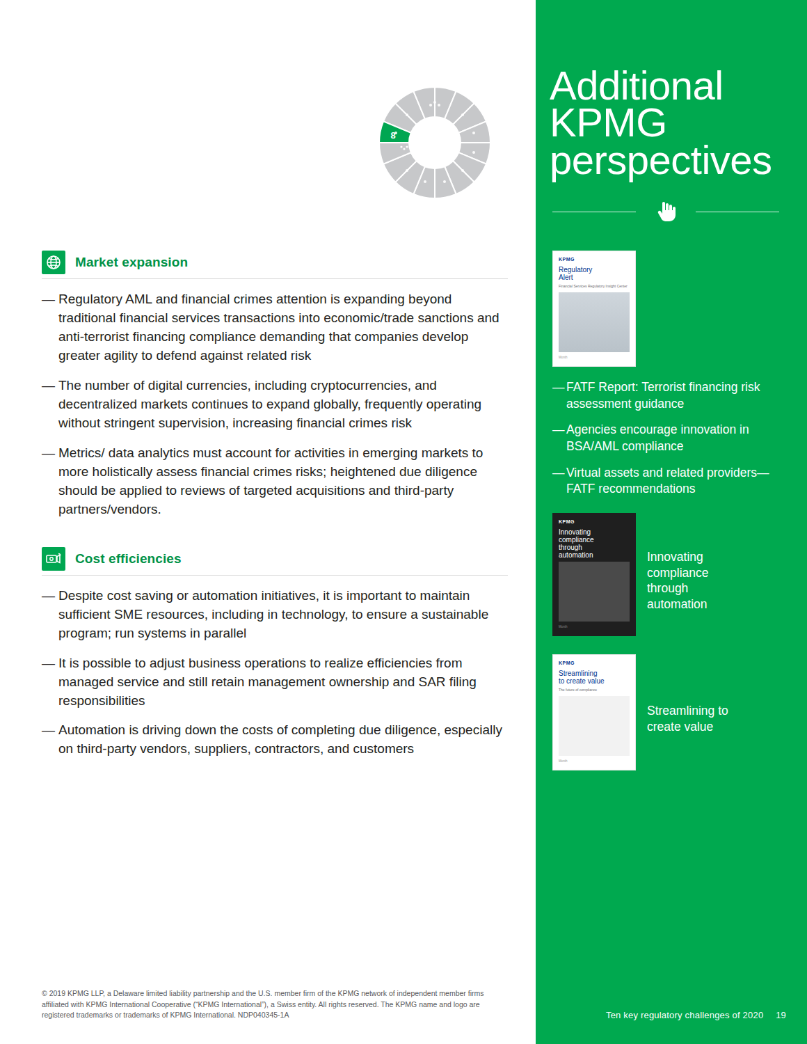Additional KPMG perspectives
KPMG
Regulatory
Alert
Financial Services Regulatory Insight Center
Month
FATF Report: Terrorist financing risk assessment guidance
Agencies encourage innovation in BSA/AML compliance
Virtual assets and related providers—FATF recommendations
KPMG
Innovating
compliance
through
automation
Month
Innovating
compliance
through
automation
KPMG
Streamlining
to create value
The future of compliance
Month
Streamlining to
create value
Ten key regulatory challenges of 2020 19
8
Market expansion
Regulatory AML and financial crimes attention is expanding beyond traditional financial services transactions into economic/trade sanctions and anti-terrorist financing compliance demanding that companies develop greater agility to defend against related risk
The number of digital currencies, including cryptocurrencies, and decentralized markets continues to expand globally, frequently operating without stringent supervision, increasing financial crimes risk
Metrics/ data analytics must account for activities in emerging markets to more holistically assess financial crimes risks; heightened due diligence should be applied to reviews of targeted acquisitions and third-party partners/vendors.
Cost efficiencies
Despite cost saving or automation initiatives, it is important to maintain sufficient SME resources, including in technology, to ensure a sustainable program; run systems in parallel
It is possible to adjust business operations to realize efficiencies from managed service and still retain management ownership and SAR filing responsibilities
Automation is driving down the costs of completing due diligence, especially on third-party vendors, suppliers, contractors, and customers
© 2019 KPMG LLP, a Delaware limited liability partnership and the U.S. member firm of the KPMG network of independent member firms affiliated with KPMG International Cooperative (“KPMG International”), a Swiss entity. All rights reserved. The KPMG name and logo are registered trademarks or trademarks of KPMG International. NDP040345-1A